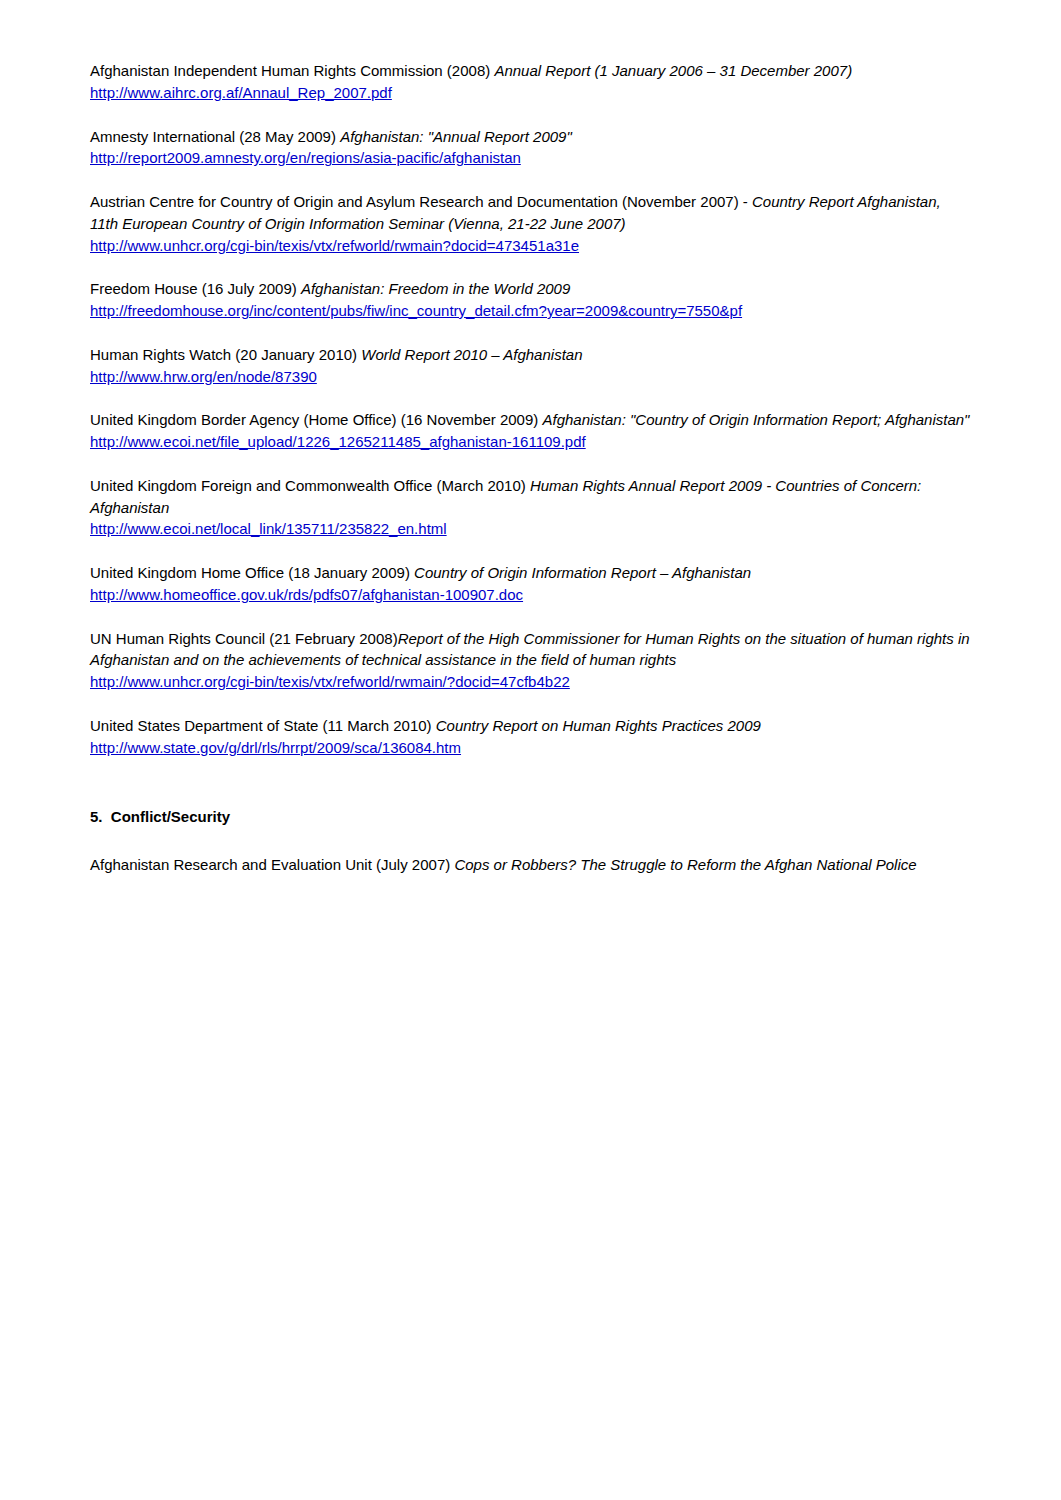Afghanistan Independent Human Rights Commission (2008) Annual Report (1 January 2006 – 31 December 2007)
http://www.aihrc.org.af/Annaul_Rep_2007.pdf
Amnesty International (28 May 2009) Afghanistan: "Annual Report 2009"
http://report2009.amnesty.org/en/regions/asia-pacific/afghanistan
Austrian Centre for Country of Origin and Asylum Research and Documentation (November 2007) - Country Report Afghanistan, 11th European Country of Origin Information Seminar (Vienna, 21-22 June 2007)
http://www.unhcr.org/cgi-bin/texis/vtx/refworld/rwmain?docid=473451a31e
Freedom House (16 July 2009) Afghanistan: Freedom in the World 2009
http://freedomhouse.org/inc/content/pubs/fiw/inc_country_detail.cfm?year=2009&country=7550&pf
Human Rights Watch (20 January 2010) World Report 2010 – Afghanistan
http://www.hrw.org/en/node/87390
United Kingdom Border Agency (Home Office) (16 November 2009) Afghanistan: "Country of Origin Information Report; Afghanistan"
http://www.ecoi.net/file_upload/1226_1265211485_afghanistan-161109.pdf
United Kingdom Foreign and Commonwealth Office (March 2010) Human Rights Annual Report 2009 - Countries of Concern: Afghanistan
http://www.ecoi.net/local_link/135711/235822_en.html
United Kingdom Home Office (18 January 2009) Country of Origin Information Report – Afghanistan
http://www.homeoffice.gov.uk/rds/pdfs07/afghanistan-100907.doc
UN Human Rights Council (21 February 2008)Report of the High Commissioner for Human Rights on the situation of human rights in Afghanistan and on the achievements of technical assistance in the field of human rights
http://www.unhcr.org/cgi-bin/texis/vtx/refworld/rwmain/?docid=47cfb4b22
United States Department of State (11 March 2010) Country Report on Human Rights Practices 2009
http://www.state.gov/g/drl/rls/hrrpt/2009/sca/136084.htm
5. Conflict/Security
Afghanistan Research and Evaluation Unit (July 2007) Cops or Robbers? The Struggle to Reform the Afghan National Police